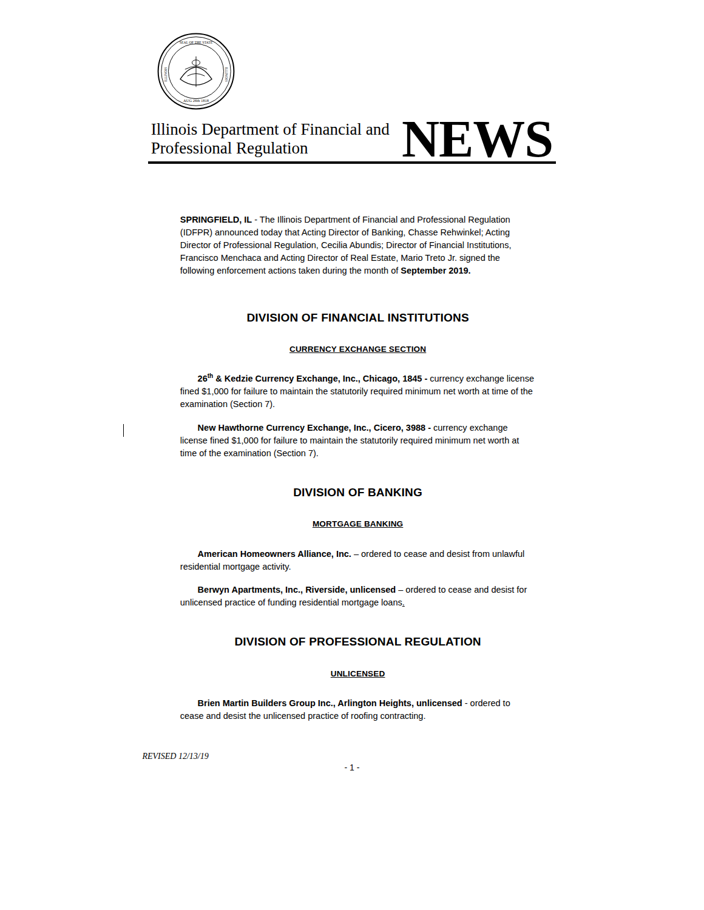Illinois Department of Financial and
Professional Regulation
NEWS
SPRINGFIELD, IL - The Illinois Department of Financial and Professional Regulation (IDFPR) announced today that Acting Director of Banking, Chasse Rehwinkel; Acting Director of Professional Regulation, Cecilia Abundis; Director of Financial Institutions, Francisco Menchaca and Acting Director of Real Estate, Mario Treto Jr. signed the following enforcement actions taken during the month of September 2019.
DIVISION OF FINANCIAL INSTITUTIONS
CURRENCY EXCHANGE SECTION
26th & Kedzie Currency Exchange, Inc., Chicago, 1845 - currency exchange license fined $1,000 for failure to maintain the statutorily required minimum net worth at time of the examination (Section 7).
New Hawthorne Currency Exchange, Inc., Cicero, 3988 - currency exchange license fined $1,000 for failure to maintain the statutorily required minimum net worth at time of the examination (Section 7).
DIVISION OF BANKING
MORTGAGE BANKING
American Homeowners Alliance, Inc. – ordered to cease and desist from unlawful residential mortgage activity.
Berwyn Apartments, Inc., Riverside, unlicensed – ordered to cease and desist for unlicensed practice of funding residential mortgage loans.
DIVISION OF PROFESSIONAL REGULATION
UNLICENSED
Brien Martin Builders Group Inc., Arlington Heights, unlicensed - ordered to cease and desist the unlicensed practice of roofing contracting.
REVISED 12/13/19
- 1 -